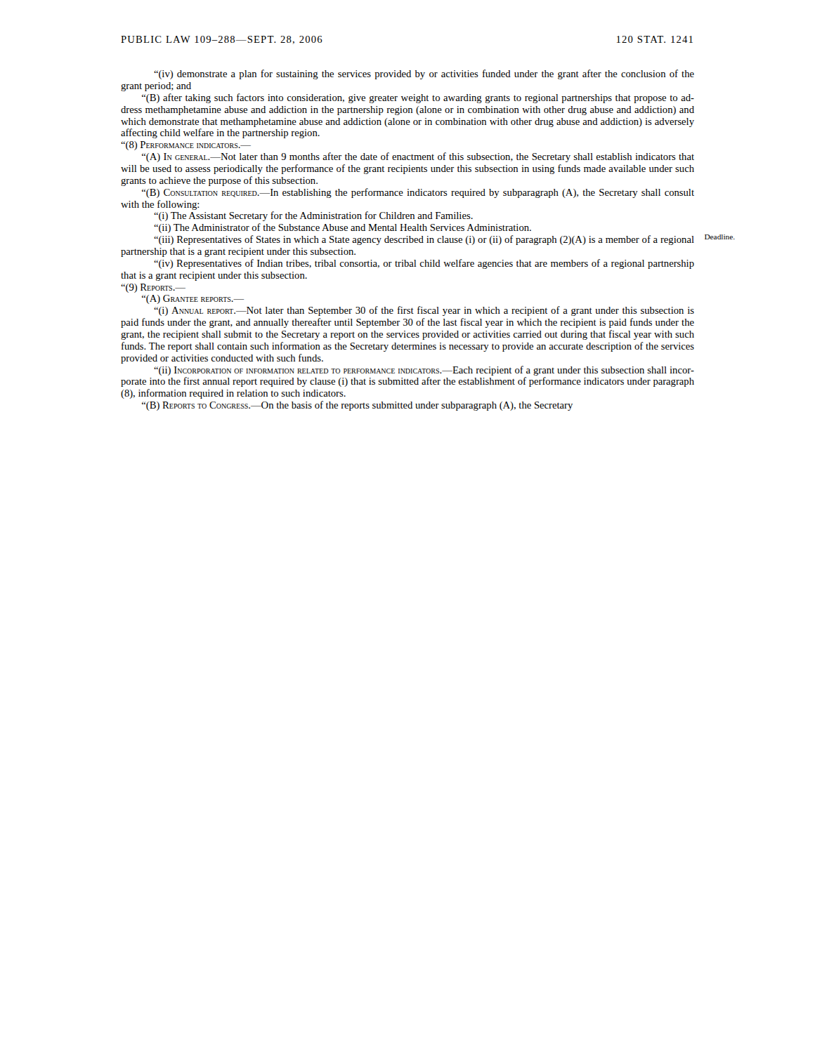PUBLIC LAW 109–288—SEPT. 28, 2006 120 STAT. 1241
“(iv) demonstrate a plan for sustaining the services provided by or activities funded under the grant after the conclusion of the grant period; and
“(B) after taking such factors into consideration, give greater weight to awarding grants to regional partnerships that propose to address methamphetamine abuse and addiction in the partnership region (alone or in combination with other drug abuse and addiction) and which demonstrate that methamphetamine abuse and addiction (alone or in combination with other drug abuse and addiction) is adversely affecting child welfare in the partnership region.
“(8) Performance indicators.—
“(A) In general.—Not later than 9 months after the date of enactment of this subsection, the Secretary shall establish indicators that will be used to assess periodically the performance of the grant recipients under this subsection in using funds made available under such grants to achieve the purpose of this subsection.
Deadline.
“(B) Consultation required.—In establishing the performance indicators required by subparagraph (A), the Secretary shall consult with the following:
“(i) The Assistant Secretary for the Administration for Children and Families.
“(ii) The Administrator of the Substance Abuse and Mental Health Services Administration.
“(iii) Representatives of States in which a State agency described in clause (i) or (ii) of paragraph (2)(A) is a member of a regional partnership that is a grant recipient under this subsection.
“(iv) Representatives of Indian tribes, tribal consortia, or tribal child welfare agencies that are members of a regional partnership that is a grant recipient under this subsection.
“(9) Reports.—
“(A) Grantee reports.—
“(i) Annual report.—Not later than September 30 of the first fiscal year in which a recipient of a grant under this subsection is paid funds under the grant, and annually thereafter until September 30 of the last fiscal year in which the recipient is paid funds under the grant, the recipient shall submit to the Secretary a report on the services provided or activities carried out during that fiscal year with such funds. The report shall contain such information as the Secretary determines is necessary to provide an accurate description of the services provided or activities conducted with such funds.
“(ii) Incorporation of information related to performance indicators.—Each recipient of a grant under this subsection shall incorporate into the first annual report required by clause (i) that is submitted after the establishment of performance indicators under paragraph (8), information required in relation to such indicators.
“(B) Reports to Congress.—On the basis of the reports submitted under subparagraph (A), the Secretary